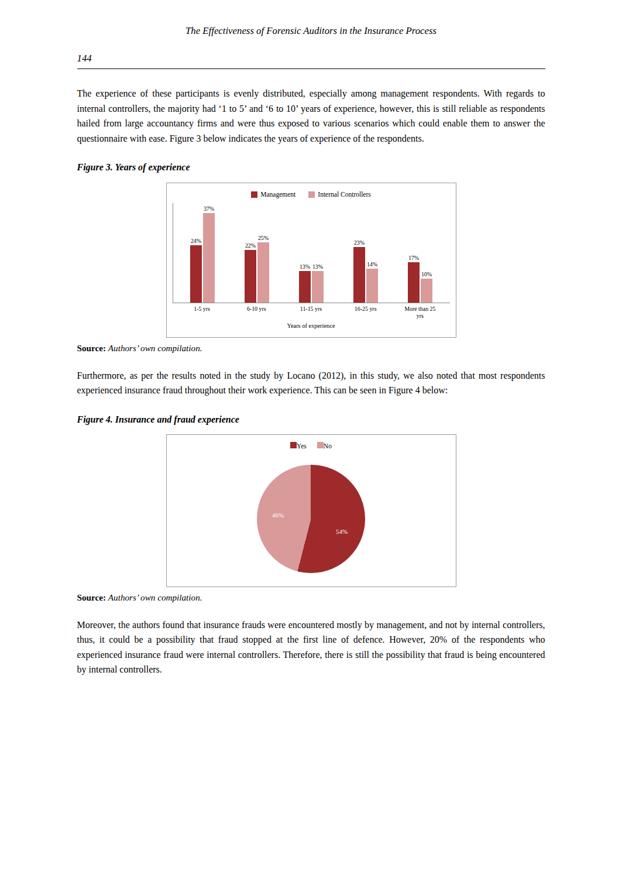The Effectiveness of Forensic Auditors in the Insurance Process
144
The experience of these participants is evenly distributed, especially among management respondents. With regards to internal controllers, the majority had ‘1 to 5’ and ‘6 to 10’ years of experience, however, this is still reliable as respondents hailed from large accountancy firms and were thus exposed to various scenarios which could enable them to answer the questionnaire with ease. Figure 3 below indicates the years of experience of the respondents.
Figure 3. Years of experience
Management Internal Controllers
24%
37%
22%
25%
13%
13%
23%
14%
17%
10%
1-5 yrs
6-10 yrs
11-15 yrs
16-25 yrs
More than 25 yrs
Years of experience
Source: Authors’ own compilation.
Furthermore, as per the results noted in the study by Locano (2012), in this study, we also noted that most respondents experienced insurance fraud throughout their work experience. This can be seen in Figure 4 below:
Figure 4. Insurance and fraud experience
Yes No
54% 46%
Source: Authors’ own compilation.
Moreover, the authors found that insurance frauds were encountered mostly by management, and not by internal controllers, thus, it could be a possibility that fraud stopped at the first line of defence. However, 20% of the respondents who experienced insurance fraud were internal controllers. Therefore, there is still the possibility that fraud is being encountered by internal controllers.